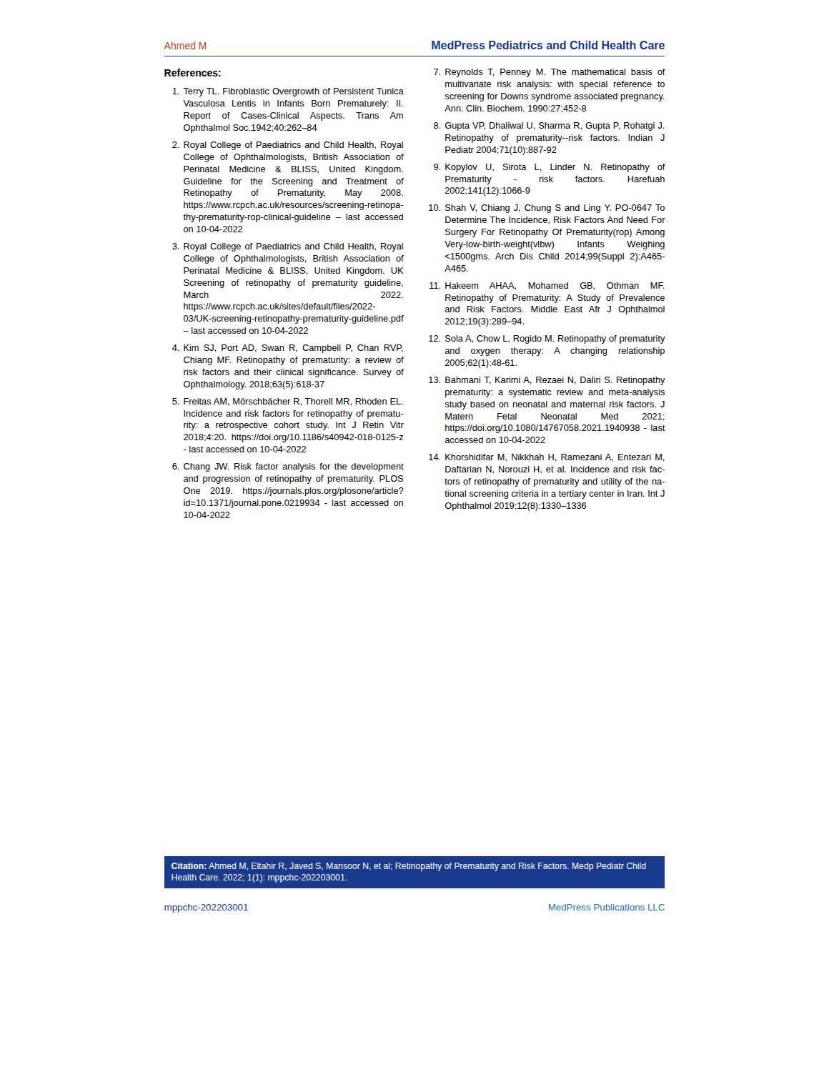Ahmed M
MedPress Pediatrics and Child Health Care
References:
Terry TL. Fibroblastic Overgrowth of Persistent Tunica Vasculosa Lentis in Infants Born Prematurely: II. Report of Cases-Clinical Aspects. Trans Am Ophthalmol Soc.1942;40:262–84
Royal College of Paediatrics and Child Health, Royal College of Ophthalmologists, British Association of Perinatal Medicine & BLISS, United Kingdom. Guideline for the Screening and Treatment of Retinopathy of Prematurity, May 2008. https://www.rcpch.ac.uk/resources/screening-retinopathy-prematurity-rop-clinical-guideline – last accessed on 10-04-2022
Royal College of Paediatrics and Child Health, Royal College of Ophthalmologists, British Association of Perinatal Medicine & BLISS, United Kingdom. UK Screening of retinopathy of prematurity guideline, March 2022. https://www.rcpch.ac.uk/sites/default/files/2022-03/UK-screening-retinopathy-prematurity-guideline.pdf – last accessed on 10-04-2022
Kim SJ, Port AD, Swan R, Campbell P, Chan RVP, Chiang MF. Retinopathy of prematurity: a review of risk factors and their clinical significance. Survey of Ophthalmology. 2018;63(5):618-37
Freitas AM, Mörschbächer R, Thorell MR, Rhoden EL. Incidence and risk factors for retinopathy of prematurity: a retrospective cohort study. Int J Retin Vitr 2018;4:20. https://doi.org/10.1186/s40942-018-0125-z - last accessed on 10-04-2022
Chang JW. Risk factor analysis for the development and progression of retinopathy of prematurity. PLOS One 2019. https://journals.plos.org/plosone/article?id=10.1371/journal.pone.0219934 - last accessed on 10-04-2022
Reynolds T, Penney M. The mathematical basis of multivariate risk analysis: with special reference to screening for Downs syndrome associated pregnancy. Ann. Clin. Biochem. 1990:27;452-8
Gupta VP, Dhaliwal U, Sharma R, Gupta P, Rohatgi J. Retinopathy of prematurity--risk factors. Indian J Pediatr 2004;71(10):887-92
Kopylov U, Sirota L, Linder N. Retinopathy of Prematurity - risk factors. Harefuah 2002;141(12):1066-9
Shah V, Chiang J, Chung S and Ling Y. PO-0647 To Determine The Incidence, Risk Factors And Need For Surgery For Retinopathy Of Prematurity(rop) Among Very-low-birth-weight(vlbw) Infants Weighing <1500gms. Arch Dis Child 2014;99(Suppl 2):A465-A465.
Hakeem AHAA, Mohamed GB, Othman MF. Retinopathy of Prematurity: A Study of Prevalence and Risk Factors. Middle East Afr J Ophthalmol 2012;19(3):289–94.
Sola A, Chow L, Rogido M. Retinopathy of prematurity and oxygen therapy: A changing relationship 2005;62(1):48-61.
Bahmani T, Karimi A, Rezaei N, Daliri S. Retinopathy prematurity: a systematic review and meta-analysis study based on neonatal and maternal risk factors. J Matern Fetal Neonatal Med 2021; https://doi.org/10.1080/14767058.2021.1940938 - last accessed on 10-04-2022
Khorshidifar M, Nikkhah H, Ramezani A, Entezari M, Daftarian N, Norouzi H, et al. Incidence and risk factors of retinopathy of prematurity and utility of the national screening criteria in a tertiary center in Iran. Int J Ophthalmol 2019;12(8):1330–1336
Citation: Ahmed M, Eltahir R, Javed S, Mansoor N, et al; Retinopathy of Prematurity and Risk Factors. Medp Pediatr Child Health Care. 2022; 1(1): mppchc-202203001.
mppchc-202203001
MedPress Publications LLC